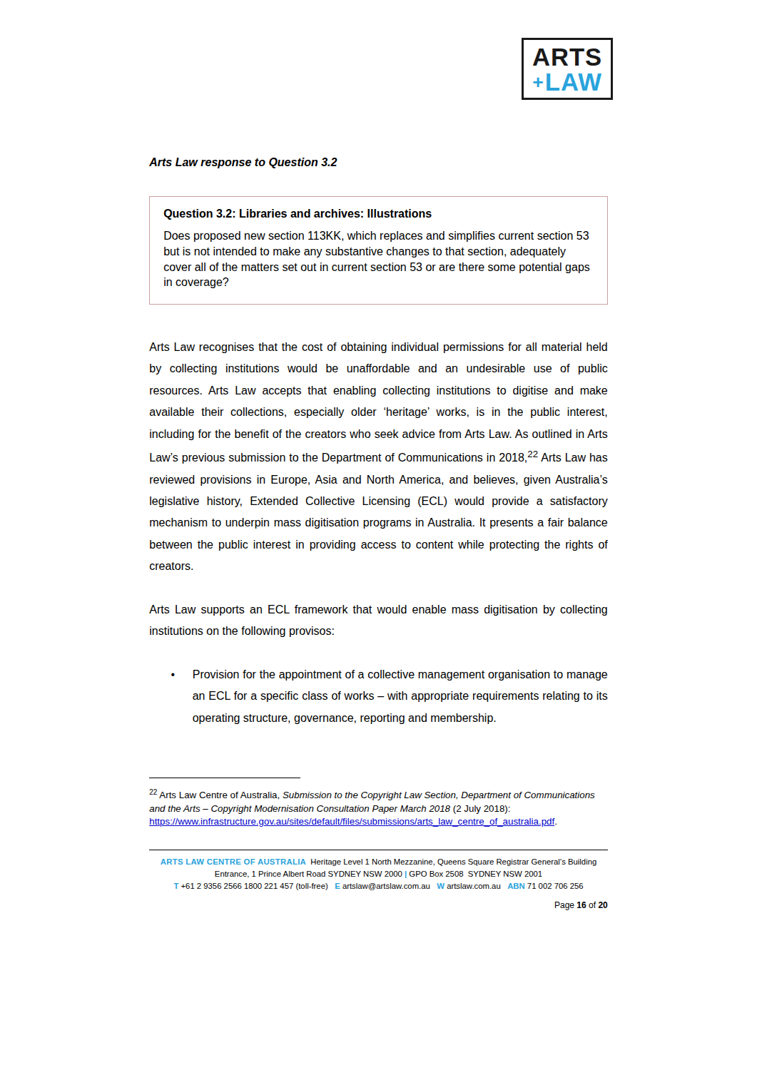ARTS
+LAW
Arts Law response to Question 3.2
Question 3.2: Libraries and archives: Illustrations
Does proposed new section 113KK, which replaces and simplifies current section 53 but is not intended to make any substantive changes to that section, adequately cover all of the matters set out in current section 53 or are there some potential gaps in coverage?
Arts Law recognises that the cost of obtaining individual permissions for all material held by collecting institutions would be unaffordable and an undesirable use of public resources. Arts Law accepts that enabling collecting institutions to digitise and make available their collections, especially older ‘heritage’ works, is in the public interest, including for the benefit of the creators who seek advice from Arts Law. As outlined in Arts Law’s previous submission to the Department of Communications in 2018,22 Arts Law has reviewed provisions in Europe, Asia and North America, and believes, given Australia’s legislative history, Extended Collective Licensing (ECL) would provide a satisfactory mechanism to underpin mass digitisation programs in Australia. It presents a fair balance between the public interest in providing access to content while protecting the rights of creators.
Arts Law supports an ECL framework that would enable mass digitisation by collecting institutions on the following provisos:
Provision for the appointment of a collective management organisation to manage an ECL for a specific class of works – with appropriate requirements relating to its operating structure, governance, reporting and membership.
22 Arts Law Centre of Australia, Submission to the Copyright Law Section, Department of Communications and the Arts – Copyright Modernisation Consultation Paper March 2018 (2 July 2018):
https://www.infrastructure.gov.au/sites/default/files/submissions/arts_law_centre_of_australia.pdf.
ARTS LAW CENTRE OF AUSTRALIA Heritage Level 1 North Mezzanine, Queens Square Registrar General’s Building Entrance, 1 Prince Albert Road SYDNEY NSW 2000 | GPO Box 2508 SYDNEY NSW 2001
T +61 2 9356 2566 1800 221 457 (toll-free) E artslaw@artslaw.com.au W artslaw.com.au ABN 71 002 706 256
Page 16 of 20